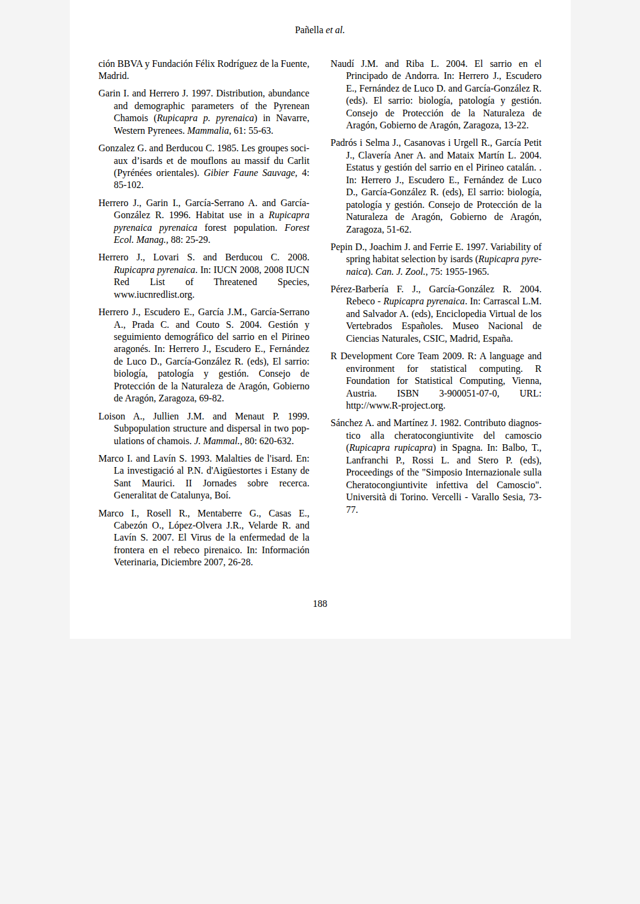Pañella et al.
ción BBVA y Fundación Félix Rodríguez de la Fuente, Madrid.
Garin I. and Herrero J. 1997. Distribution, abundance and demographic parameters of the Pyrenean Chamois (Rupicapra p. pyrenaica) in Navarre, Western Pyrenees. Mammalia, 61: 55-63.
Gonzalez G. and Berducou C. 1985. Les groupes sociaux d’isards et de mouflons au massif du Carlit (Pyrénées orientales). Gibier Faune Sauvage, 4: 85-102.
Herrero J., Garin I., García-Serrano A. and García-González R. 1996. Habitat use in a Rupicapra pyrenaica pyrenaica forest population. Forest Ecol. Manag., 88: 25-29.
Herrero J., Lovari S. and Berducou C. 2008. Rupicapra pyrenaica. In: IUCN 2008, 2008 IUCN Red List of Threatened Species, www.iucnredlist.org.
Herrero J., Escudero E., García J.M., García-Serrano A., Prada C. and Couto S. 2004. Gestión y seguimiento demográfico del sarrio en el Pirineo aragonés. In: Herrero J., Escudero E., Fernández de Luco D., García-González R. (eds), El sarrio: biología, patología y gestión. Consejo de Protección de la Naturaleza de Aragón, Gobierno de Aragón, Zaragoza, 69-82.
Loison A., Jullien J.M. and Menaut P. 1999. Subpopulation structure and dispersal in two populations of chamois. J. Mammal., 80: 620-632.
Marco I. and Lavín S. 1993. Malalties de l'isard. En: La investigació al P.N. d'Aigüestortes i Estany de Sant Maurici. II Jornades sobre recerca. Generalitat de Catalunya, Boí.
Marco I., Rosell R., Mentaberre G., Casas E., Cabezón O., López-Olvera J.R., Velarde R. and Lavín S. 2007. El Virus de la enfermedad de la frontera en el rebeco pirenaico. In: Información Veterinaria, Diciembre 2007, 26-28.
Naudí J.M. and Riba L. 2004. El sarrio en el Principado de Andorra. In: Herrero J., Escudero E., Fernández de Luco D. and García-González R. (eds). El sarrio: biología, patología y gestión. Consejo de Protección de la Naturaleza de Aragón, Gobierno de Aragón, Zaragoza, 13-22.
Padrós i Selma J., Casanovas i Urgell R., García Petit J., Clavería Aner A. and Mataix Martín L. 2004. Estatus y gestión del sarrio en el Pirineo catalán. . In: Herrero J., Escudero E., Fernández de Luco D., García-González R. (eds), El sarrio: biología, patología y gestión. Consejo de Protección de la Naturaleza de Aragón, Gobierno de Aragón, Zaragoza, 51-62.
Pepin D., Joachim J. and Ferrie E. 1997. Variability of spring habitat selection by isards (Rupicapra pyrenaica). Can. J. Zool., 75: 1955-1965.
Pérez-Barbería F. J., García-González R. 2004. Rebeco - Rupicapra pyrenaica. In: Carrascal L.M. and Salvador A. (eds), Enciclopedia Virtual de los Vertebrados Españoles. Museo Nacional de Ciencias Naturales, CSIC, Madrid, España.
R Development Core Team 2009. R: A language and environment for statistical computing. R Foundation for Statistical Computing, Vienna, Austria. ISBN 3-900051-07-0, URL: http://www.R-project.org.
Sánchez A. and Martínez J. 1982. Contributo diagnostico alla cheratocongiuntivite del camoscio (Rupicapra rupicapra) in Spagna. In: Balbo, T., Lanfranchi P., Rossi L. and Stero P. (eds), Proceedings of the "Simposio Internazionale sulla Cheratocongiuntivite infettiva del Camoscio". Università di Torino. Vercelli - Varallo Sesia, 73-77.
188